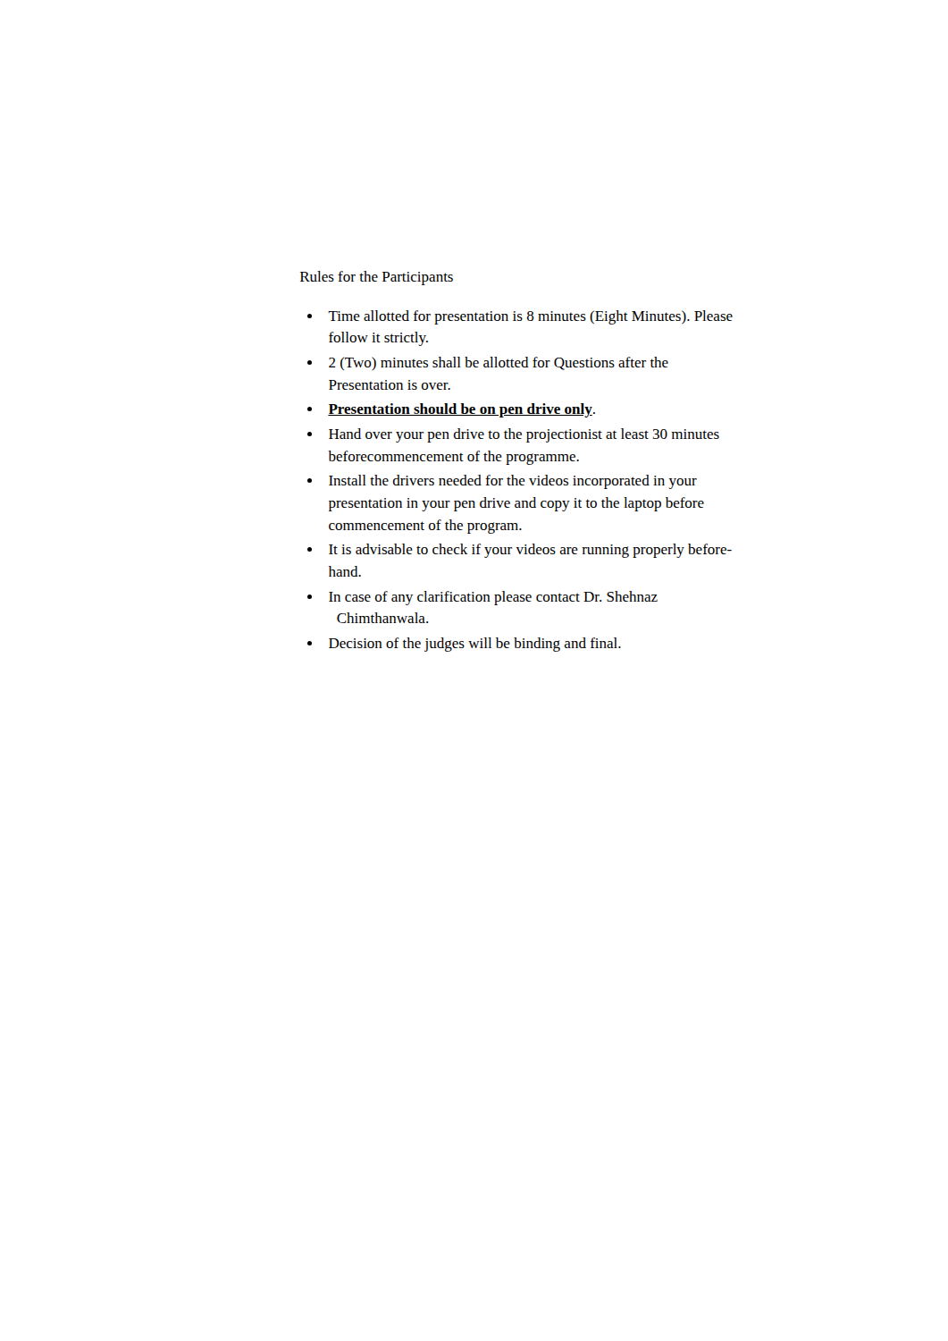Rules for the Participants
Time allotted for presentation is 8 minutes (Eight Minutes). Please follow it strictly.
2 (Two) minutes shall be allotted for Questions after the Presentation is over.
Presentation should be on pen drive only.
Hand over your pen drive to the projectionist at least 30 minutes beforecommencement of the programme.
Install the drivers needed for the videos incorporated in your presentation in your pen drive and copy it to the laptop before commencement of the program.
It is advisable to check if your videos are running properly before-hand.
In case of any clarification please contact Dr. ShehnazChimthanwala.
Decision of the judges will be binding and final.